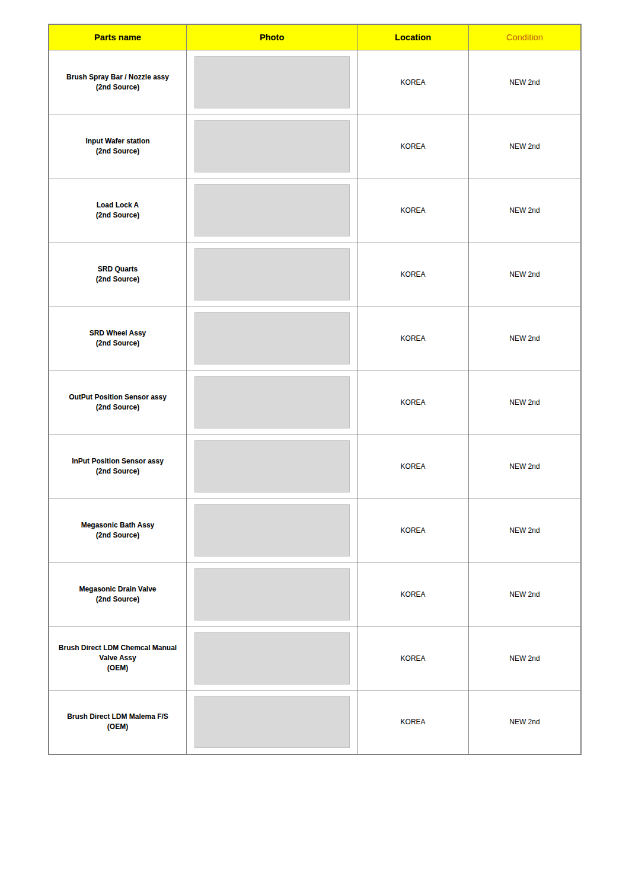| Parts name | Photo | Location | Condition |
| --- | --- | --- | --- |
| Brush Spray Bar / Nozzle assy (2nd Source) | | KOREA | NEW 2nd |
| Input Wafer station (2nd Source) | | KOREA | NEW 2nd |
| Load Lock A (2nd Source) | | KOREA | NEW 2nd |
| SRD Quarts (2nd Source) | | KOREA | NEW 2nd |
| SRD Wheel Assy (2nd Source) | | KOREA | NEW 2nd |
| OutPut Position Sensor assy (2nd Source) | | KOREA | NEW 2nd |
| InPut Position Sensor assy (2nd Source) | | KOREA | NEW 2nd |
| Megasonic Bath Assy (2nd Source) | | KOREA | NEW 2nd |
| Megasonic Drain Valve (2nd Source) | | KOREA | NEW 2nd |
| Brush Direct LDM Chemcal Manual Valve Assy (OEM) | | KOREA | NEW 2nd |
| Brush Direct LDM Malema F/S (OEM) | | KOREA | NEW 2nd |